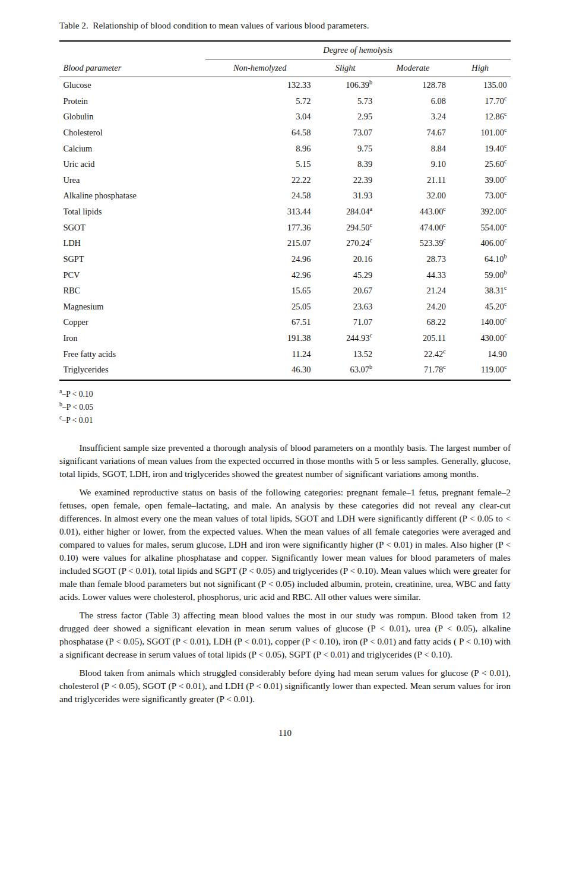Table 2. Relationship of blood condition to mean values of various blood parameters.
| | Degree of hemolysis |
| --- | --- |
| Blood parameter | Non-hemolyzed | Slight | Moderate | High |
| Glucose | 132.33 | 106.39 b | 128.78 | 135.00 |
| Protein | 5.72 | 5.73 | 6.08 | 17.70 c |
| Globulin | 3.04 | 2.95 | 3.24 | 12.86 c |
| Cholesterol | 64.58 | 73.07 | 74.67 | 101.00 c |
| Calcium | 8.96 | 9.75 | 8.84 | 19.40 c |
| Uric acid | 5.15 | 8.39 | 9.10 | 25.60 c |
| Urea | 22.22 | 22.39 | 21.11 | 39.00 c |
| Alkaline phosphatase | 24.58 | 31.93 | 32.00 | 73.00 c |
| Total lipids | 313.44 | 284.04 a | 443.00 c | 392.00 c |
| SGOT | 177.36 | 294.50 c | 474.00 c | 554.00 c |
| LDH | 215.07 | 270.24 c | 523.39 c | 406.00 c |
| SGPT | 24.96 | 20.16 | 28.73 | 64.10 b |
| PCV | 42.96 | 45.29 | 44.33 | 59.00 b |
| RBC | 15.65 | 20.67 | 21.24 | 38.31 c |
| Magnesium | 25.05 | 23.63 | 24.20 | 45.20 c |
| Copper | 67.51 | 71.07 | 68.22 | 140.00 c |
| Iron | 191.38 | 244.93 c | 205.11 | 430.00 c |
| Free fatty acids | 11.24 | 13.52 | 22.42 c | 14.90 |
| Triglycerides | 46.30 | 63.07 b | 71.78 c | 119.00 c |
a–P < 0.10
b–P < 0.05
c–P < 0.01
Insufficient sample size prevented a thorough analysis of blood parameters on a monthly basis. The largest number of significant variations of mean values from the expected occurred in those months with 5 or less samples. Generally, glucose, total lipids, SGOT, LDH, iron and triglycerides showed the greatest number of significant variations among months.
We examined reproductive status on basis of the following categories: pregnant female–1 fetus, pregnant female–2 fetuses, open female, open female–lactating, and male. An analysis by these categories did not reveal any clear-cut differences. In almost every one the mean values of total lipids, SGOT and LDH were significantly different (P < 0.05 to < 0.01), either higher or lower, from the expected values. When the mean values of all female categories were averaged and compared to values for males, serum glucose, LDH and iron were significantly higher (P < 0.01) in males. Also higher (P < 0.10) were values for alkaline phosphatase and copper. Significantly lower mean values for blood parameters of males included SGOT (P < 0.01), total lipids and SGPT (P < 0.05) and triglycerides (P < 0.10). Mean values which were greater for male than female blood parameters but not significant (P < 0.05) included albumin, protein, creatinine, urea, WBC and fatty acids. Lower values were cholesterol, phosphorus, uric acid and RBC. All other values were similar.
The stress factor (Table 3) affecting mean blood values the most in our study was rompun. Blood taken from 12 drugged deer showed a significant elevation in mean serum values of glucose (P < 0.01), urea (P < 0.05), alkaline phosphatase (P < 0.05), SGOT (P < 0.01), LDH (P < 0.01), copper (P < 0.10), iron (P < 0.01) and fatty acids ( P < 0.10) with a significant decrease in serum values of total lipids (P < 0.05), SGPT (P < 0.01) and triglycerides (P < 0.10).
Blood taken from animals which struggled considerably before dying had mean serum values for glucose (P < 0.01), cholesterol (P < 0.05), SGOT (P < 0.01), and LDH (P < 0.01) significantly lower than expected. Mean serum values for iron and triglycerides were significantly greater (P < 0.01).
110